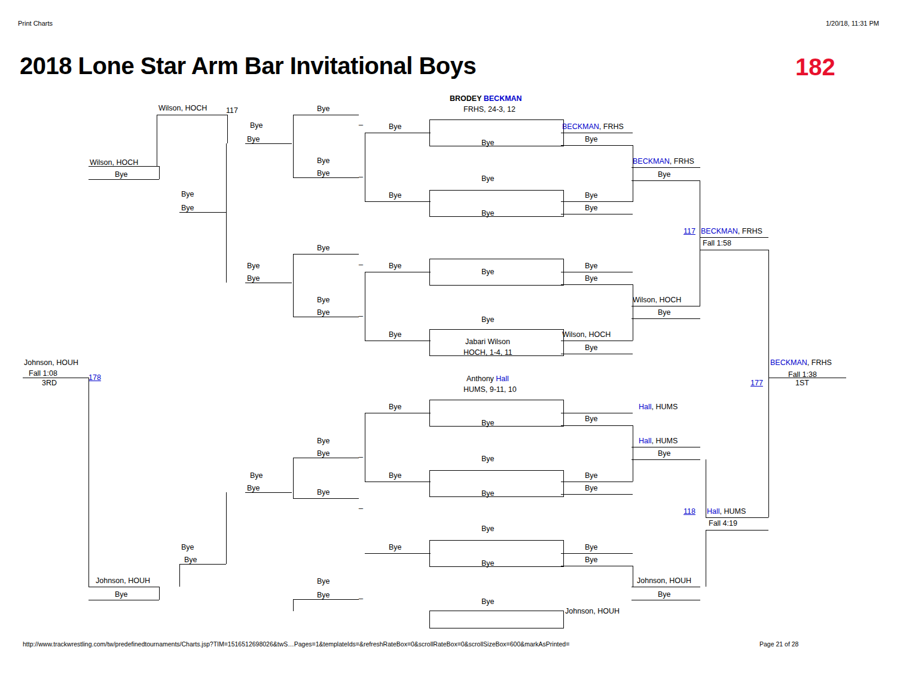Print Charts
1/20/18, 11:31 PM
2018 Lone Star Arm Bar Invitational Boys
182
Wilson, HOCH
117
Bye
Bye
Wilson, HOCH
Bye
Bye
Bye
Bye
_
Bye
Bye
_
Bye
Bye
Bye
Bye
Bye
BRODEY BECKMAN
FRHS, 24-3, 12
BECKMAN, FRHS
Bye
Bye
Bye
BECKMAN, FRHS
Bye
Bye
_
Bye
Bye
Bye
Bye
_
Bye
Bye
Bye
Jabari Wilson
HOCH, 1-4, 11
Bye
Bye
Bye
Wilson, HOCH
Bye
Wilson, HOCH
Bye
117
BECKMAN, FRHS
Fall 1:58
BECKMAN, FRHS
Fall 1:38
177
1ST
Johnson, HOUH
Fall 1:08
3RD
178
Anthony Hall
HUMS, 9-11, 10
Bye
Bye
Bye
Bye
_
Bye
Bye
Bye
Hall, HUMS
Bye
Bye
Bye
Hall, HUMS
Bye
Bye
Bye
Bye
_
Bye
Bye
Bye
Bye
Bye
Johnson, HOUH
Bye
Bye
Bye
_
Bye
Bye
Bye
Johnson, HOUH
Bye
Johnson, HOUH
118
Hall, HUMS
Fall 4:19
http://www.trackwrestling.com/tw/predefinedtournaments/Charts.jsp?TIM=1516512698026&twS…Pages=1&templateIds=&refreshRateBox=0&scrollRateBox=0&scrollSizeBox=600&markAsPrinted=
Page 21 of 28